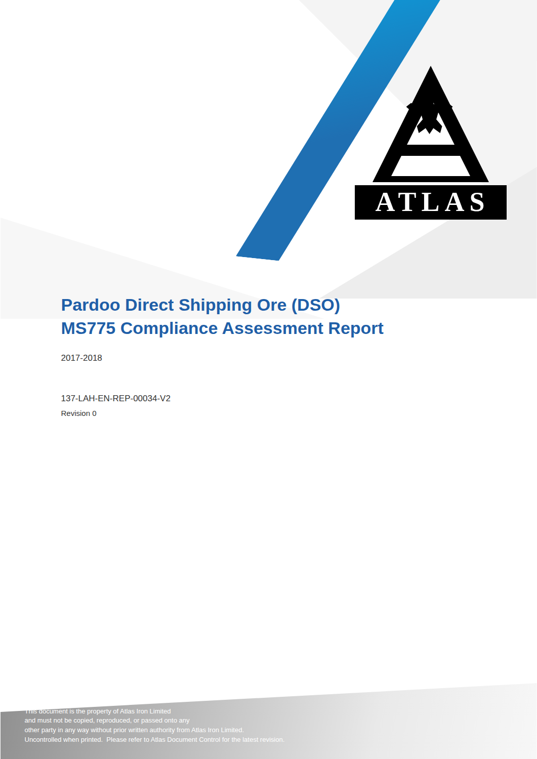ATLAS
Pardoo Direct Shipping Ore (DSO)
MS775 Compliance Assessment Report
2017-2018
137-LAH-EN-REP-00034-V2
Revision 0
This document is the property of Atlas Iron Limited
and must not be copied, reproduced, or passed onto any
other party in any way without prior written authority from Atlas Iron Limited.
Uncontrolled when printed. Please refer to Atlas Document Control for the latest revision.